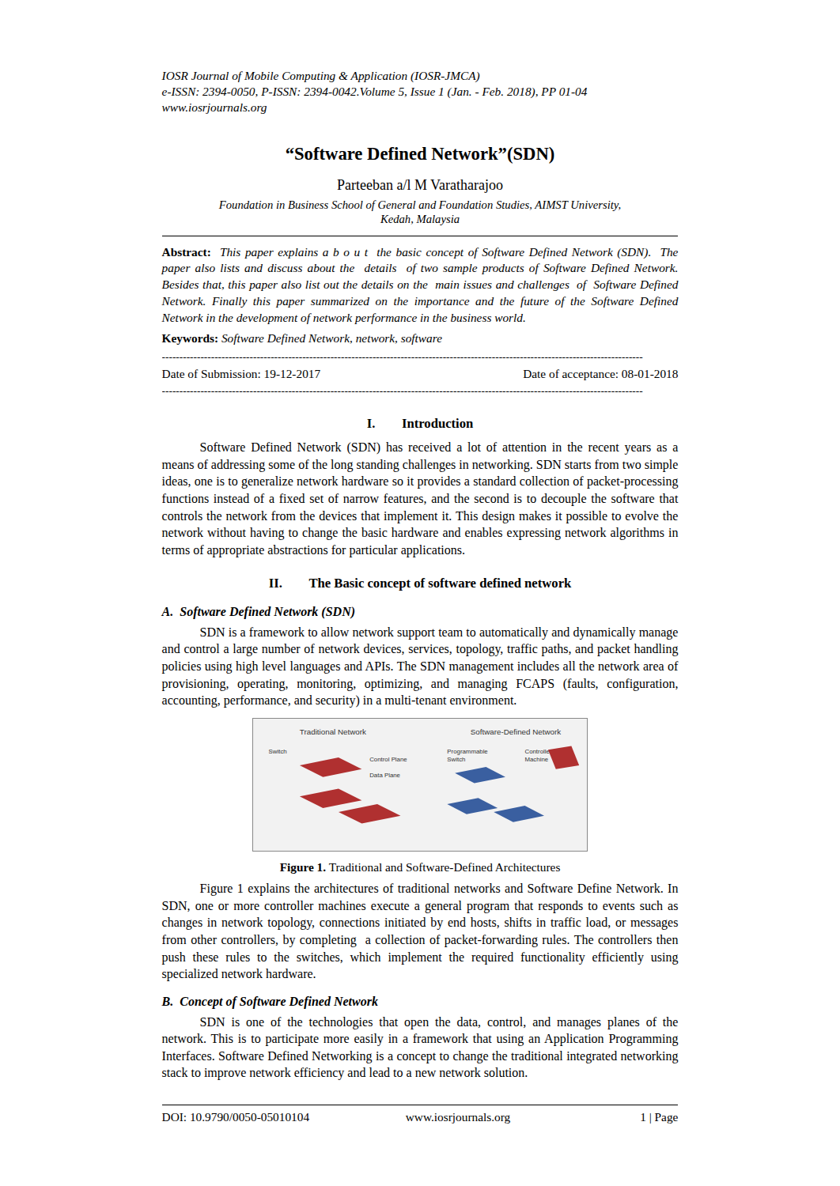IOSR Journal of Mobile Computing & Application (IOSR-JMCA)
e-ISSN: 2394-0050, P-ISSN: 2394-0042.Volume 5, Issue 1 (Jan. - Feb. 2018), PP 01-04
www.iosrjournals.org
“Software Defined Network”(SDN)
Parteeban a/l M Varatharajoo
Foundation in Business School of General and Foundation Studies, AIMST University,
Kedah, Malaysia
Abstract: This paper explains a b o u t the basic concept of Software Defined Network (SDN). The paper also lists and discuss about the details of two sample products of Software Defined Network. Besides that, this paper also list out the details on the main issues and challenges of Software Defined Network. Finally this paper summarized on the importance and the future of the Software Defined Network in the development of network performance in the business world.
Keywords: Software Defined Network, network, software
-----------------------------------------------------------------------------------------------------------------------------------------
Date of Submission: 19-12-2017 Date of acceptance: 08-01-2018
-----------------------------------------------------------------------------------------------------------------------------------------
I. Introduction
Software Defined Network (SDN) has received a lot of attention in the recent years as a means of addressing some of the long standing challenges in networking. SDN starts from two simple ideas, one is to generalize network hardware so it provides a standard collection of packet-processing functions instead of a fixed set of narrow features, and the second is to decouple the software that controls the network from the devices that implement it. This design makes it possible to evolve the network without having to change the basic hardware and enables expressing network algorithms in terms of appropriate abstractions for particular applications.
II. The Basic concept of software defined network
A. Software Defined Network (SDN)
SDN is a framework to allow network support team to automatically and dynamically manage and control a large number of network devices, services, topology, traffic paths, and packet handling policies using high level languages and APIs. The SDN management includes all the network area of provisioning, operating, monitoring, optimizing, and managing FCAPS (faults, configuration, accounting, performance, and security) in a multi-tenant environment.
Figure 1. Traditional and Software-Defined Architectures
Figure 1 explains the architectures of traditional networks and Software Define Network. In SDN, one or more controller machines execute a general program that responds to events such as changes in network topology, connections initiated by end hosts, shifts in traffic load, or messages from other controllers, by completing a collection of packet-forwarding rules. The controllers then push these rules to the switches, which implement the required functionality efficiently using specialized network hardware.
B. Concept of Software Defined Network
SDN is one of the technologies that open the data, control, and manages planes of the network. This is to participate more easily in a framework that using an Application Programming Interfaces. Software Defined Networking is a concept to change the traditional integrated networking stack to improve network efficiency and lead to a new network solution.
DOI: 10.9790/0050-05010104
www.iosrjournals.org
1 | Page